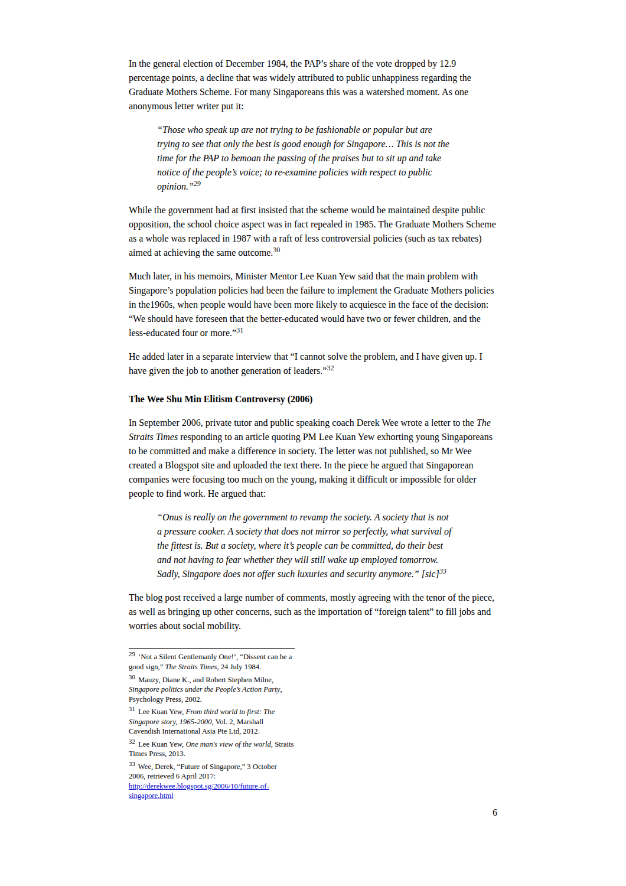In the general election of December 1984, the PAP’s share of the vote dropped by 12.9 percentage points, a decline that was widely attributed to public unhappiness regarding the Graduate Mothers Scheme. For many Singaporeans this was a watershed moment. As one anonymous letter writer put it:
“Those who speak up are not trying to be fashionable or popular but are trying to see that only the best is good enough for Singapore… This is not the time for the PAP to bemoan the passing of the praises but to sit up and take notice of the people’s voice; to re-examine policies with respect to public opinion.”29
While the government had at first insisted that the scheme would be maintained despite public opposition, the school choice aspect was in fact repealed in 1985. The Graduate Mothers Scheme as a whole was replaced in 1987 with a raft of less controversial policies (such as tax rebates) aimed at achieving the same outcome.30
Much later, in his memoirs, Minister Mentor Lee Kuan Yew said that the main problem with Singapore’s population policies had been the failure to implement the Graduate Mothers policies in the1960s, when people would have been more likely to acquiesce in the face of the decision: “We should have foreseen that the better-educated would have two or fewer children, and the less-educated four or more.”31
He added later in a separate interview that “I cannot solve the problem, and I have given up. I have given the job to another generation of leaders.”32
The Wee Shu Min Elitism Controversy (2006)
In September 2006, private tutor and public speaking coach Derek Wee wrote a letter to the The Straits Times responding to an article quoting PM Lee Kuan Yew exhorting young Singaporeans to be committed and make a difference in society. The letter was not published, so Mr Wee created a Blogspot site and uploaded the text there. In the piece he argued that Singaporean companies were focusing too much on the young, making it difficult or impossible for older people to find work. He argued that:
“Onus is really on the government to revamp the society. A society that is not a pressure cooker. A society that does not mirror so perfectly, what survival of the fittest is. But a society, where it’s people can be committed, do their best and not having to fear whether they will still wake up employed tomorrow. Sadly, Singapore does not offer such luxuries and security anymore.” [sic]33
The blog post received a large number of comments, mostly agreeing with the tenor of the piece, as well as bringing up other concerns, such as the importation of “foreign talent” to fill jobs and worries about social mobility.
29 ‘Not a Silent Gentlemanly One!’, “Dissent can be a good sign,” The Straits Times, 24 July 1984.
30 Mauzy, Diane K., and Robert Stephen Milne, Singapore politics under the People’s Action Party, Psychology Press, 2002.
31 Lee Kuan Yew, From third world to first: The Singapore story, 1965-2000, Vol. 2, Marshall Cavendish International Asia Pte Ltd, 2012.
32 Lee Kuan Yew, One man's view of the world, Straits Times Press, 2013.
33 Wee, Derek, “Future of Singapore,” 3 October 2006, retrieved 6 April 2017:
http://derekwee.blogspot.sg/2006/10/future-of-singapore.html
6